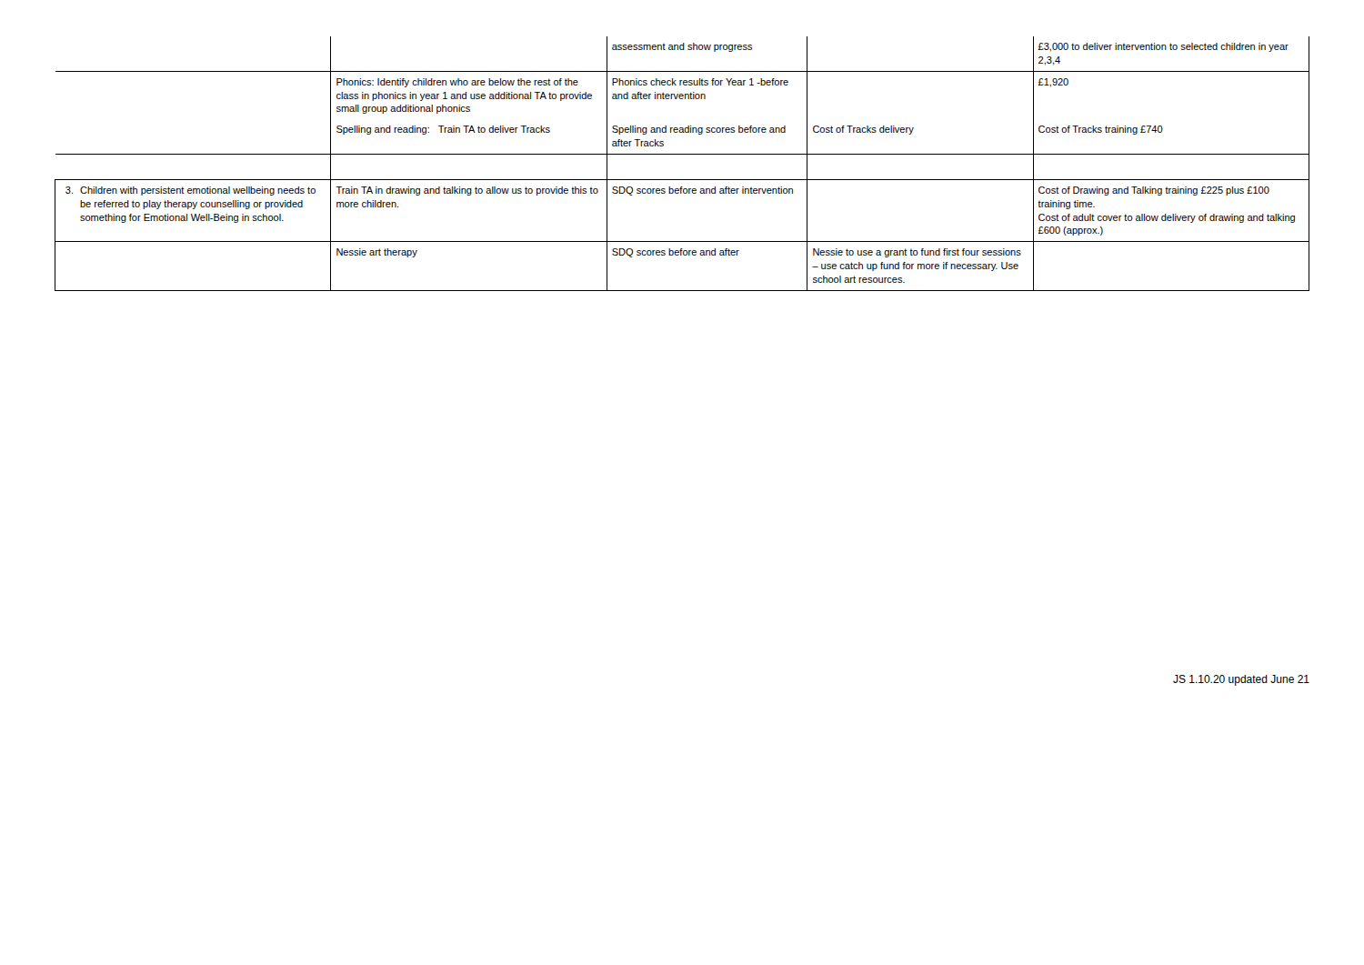| | | assessment and show progress | | £3,000 to deliver intervention to selected children in year 2,3,4 |
| | Phonics: Identify children who are below the rest of the class in phonics in year 1 and use additional TA to provide small group additional phonics | Phonics check results for Year 1 -before and after intervention | | £1,920 |
| | Spelling and reading: Train TA to deliver Tracks | Spelling and reading scores before and after Tracks | Cost of Tracks delivery | Cost of Tracks training £740 |
| Children with persistent emotional wellbeing needs to be referred to play therapy counselling or provided something for Emotional Well-Being in school. | Train TA in drawing and talking to allow us to provide this to more children. | SDQ scores before and after intervention | | Cost of Drawing and Talking training £225 plus £100 training time. Cost of adult cover to allow delivery of drawing and talking £600 (approx.) |
| | Nessie art therapy | SDQ scores before and after | Nessie to use a grant to fund first four sessions – use catch up fund for more if necessary. Use school art resources. | |
JS 1.10.20 updated June 21